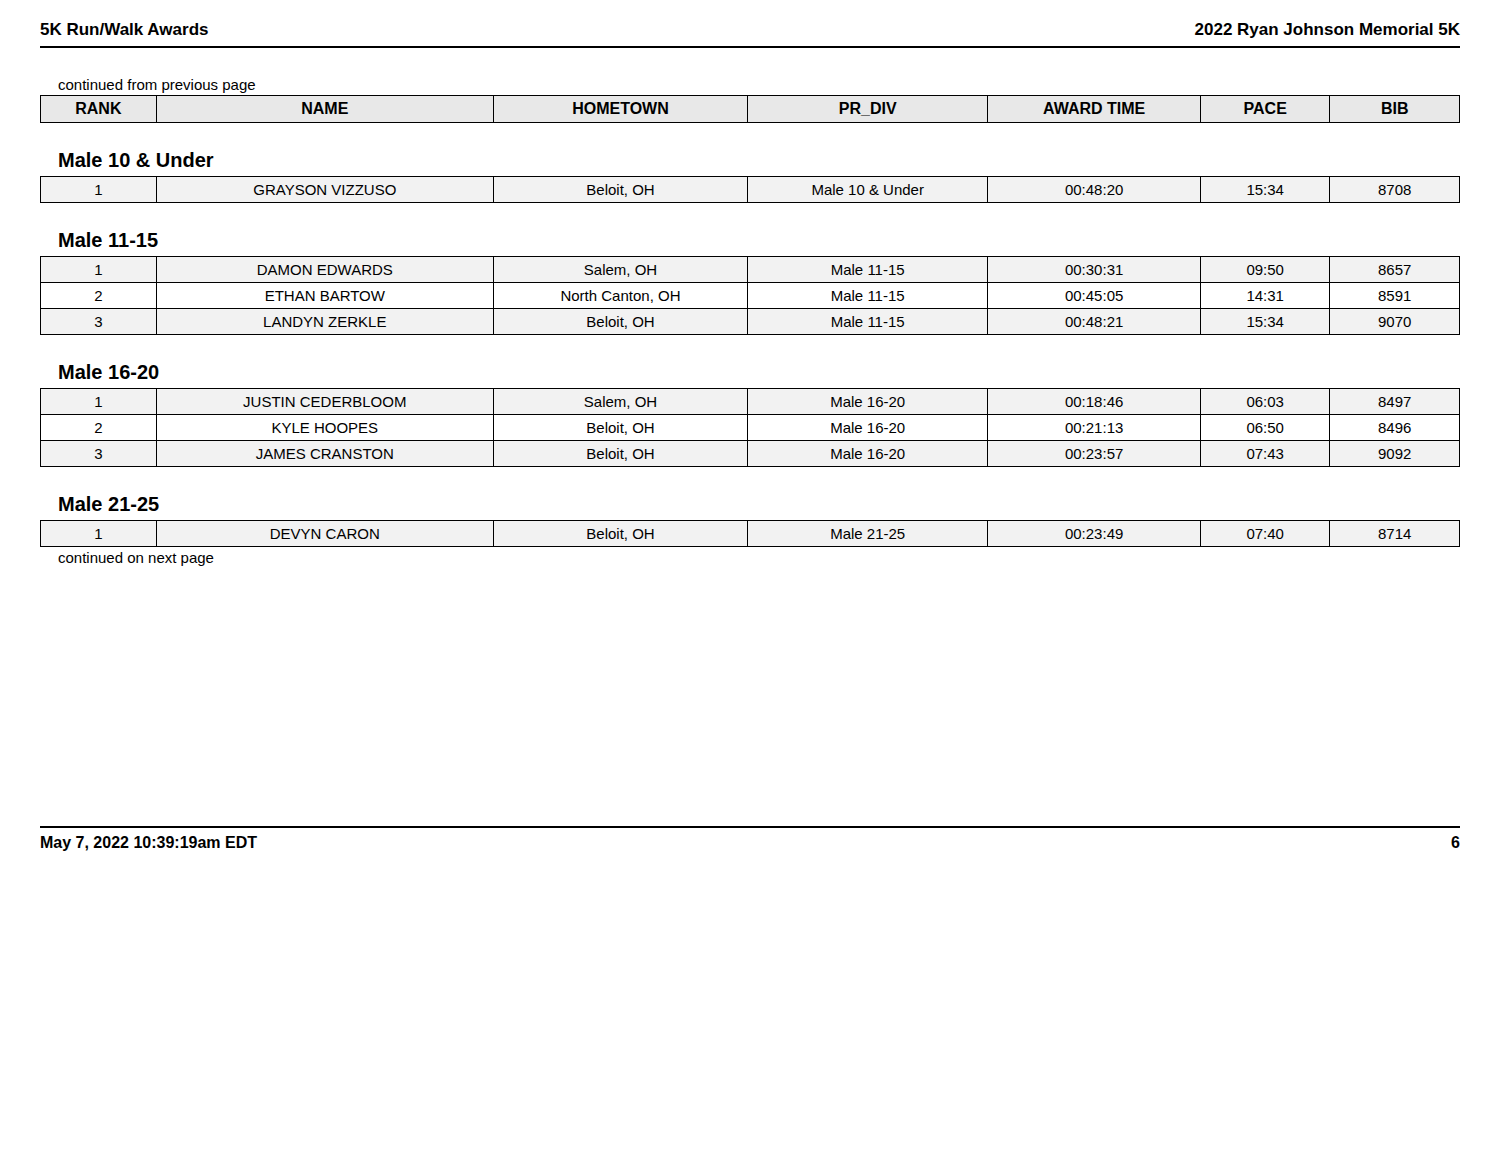5K Run/Walk Awards 2022 Ryan Johnson Memorial 5K
continued from previous page
| RANK | NAME | HOMETOWN | PR_DIV | AWARD TIME | PACE | BIB |
| --- | --- | --- | --- | --- | --- | --- |
Male 10 & Under
| 1 | GRAYSON VIZZUSO | Beloit, OH | Male 10 & Under | 00:48:20 | 15:34 | 8708 |
Male 11-15
| 1 | DAMON EDWARDS | Salem, OH | Male 11-15 | 00:30:31 | 09:50 | 8657 |
| 2 | ETHAN BARTOW | North Canton, OH | Male 11-15 | 00:45:05 | 14:31 | 8591 |
| 3 | LANDYN ZERKLE | Beloit, OH | Male 11-15 | 00:48:21 | 15:34 | 9070 |
Male 16-20
| 1 | JUSTIN CEDERBLOOM | Salem, OH | Male 16-20 | 00:18:46 | 06:03 | 8497 |
| 2 | KYLE HOOPES | Beloit, OH | Male 16-20 | 00:21:13 | 06:50 | 8496 |
| 3 | JAMES CRANSTON | Beloit, OH | Male 16-20 | 00:23:57 | 07:43 | 9092 |
Male 21-25
| 1 | DEVYN CARON | Beloit, OH | Male 21-25 | 00:23:49 | 07:40 | 8714 |
continued on next page
May 7, 2022 10:39:19am EDT 6